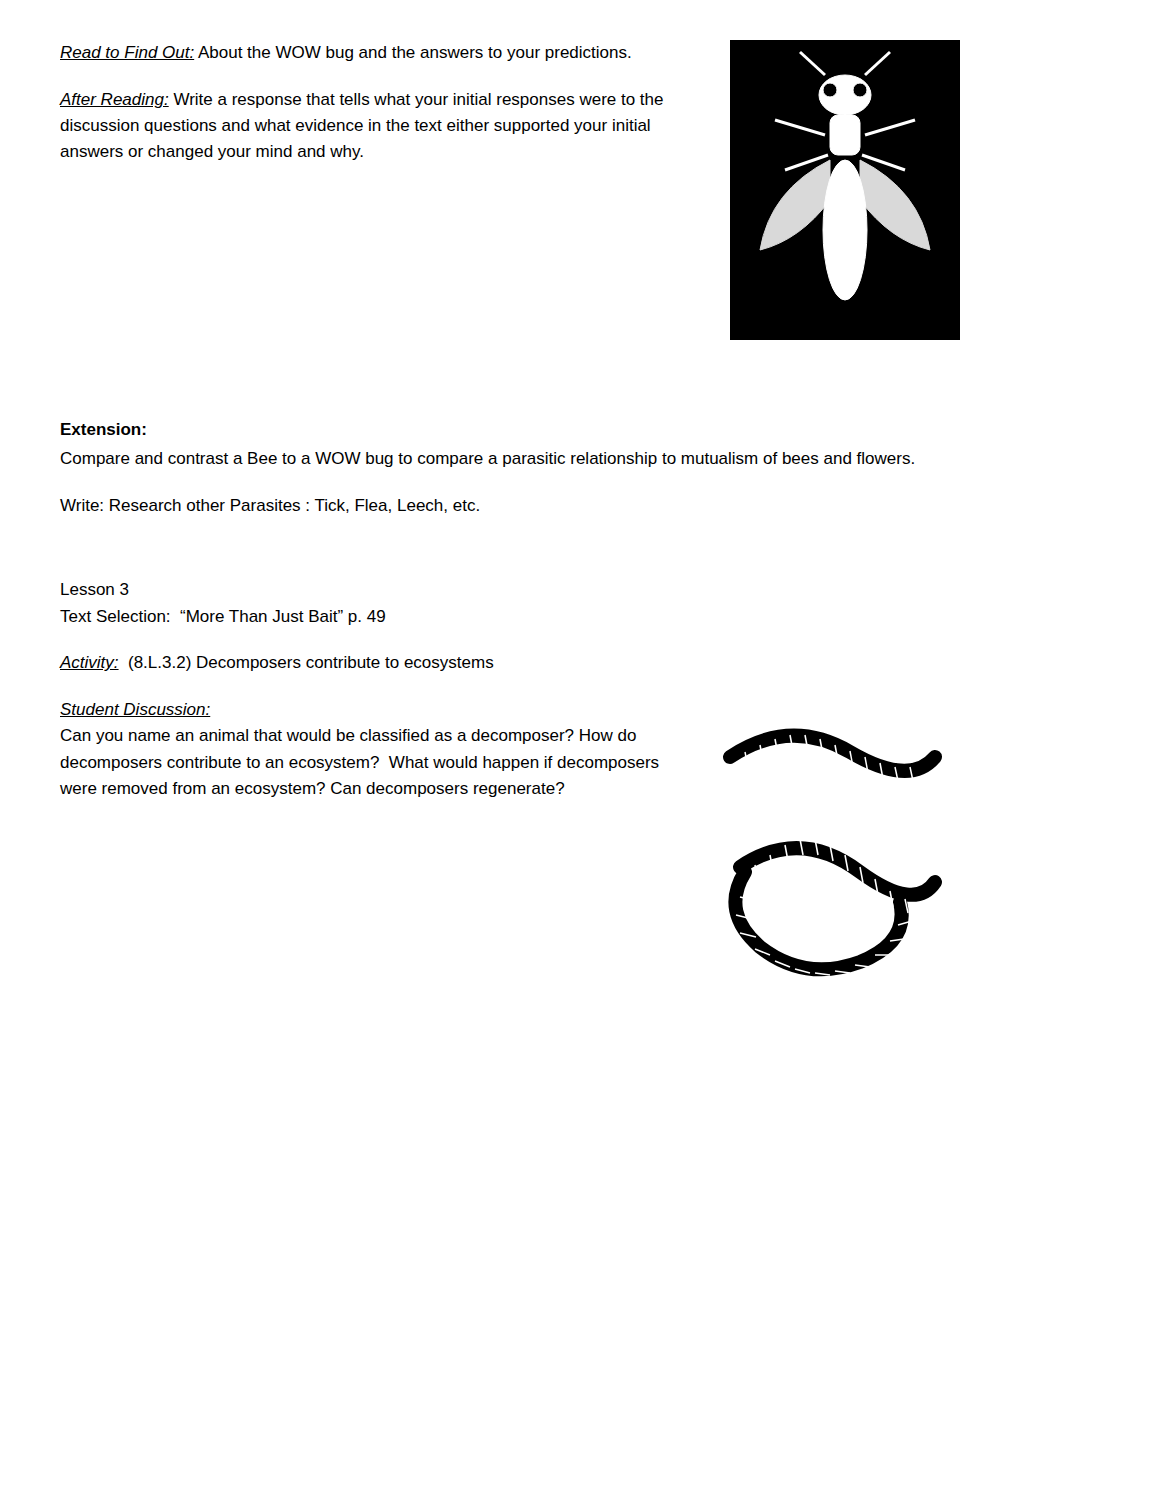Read to Find Out: About the WOW bug and the answers to your predictions.
After Reading: Write a response that tells what your initial responses were to the discussion questions and what evidence in the text either supported your initial answers or changed your mind and why.
Extension:
Compare and contrast a Bee to a WOW bug to compare a parasitic relationship to mutualism of bees and flowers.
Write: Research other Parasites : Tick, Flea, Leech, etc.
Lesson 3 Text Selection: “More Than Just Bait” p. 49
Activity: (8.L.3.2) Decomposers contribute to ecosystems
Student Discussion:
Can you name an animal that would be classified as a decomposer? How do decomposers contribute to an ecosystem? What would happen if decomposers were removed from an ecosystem? Can decomposers regenerate?